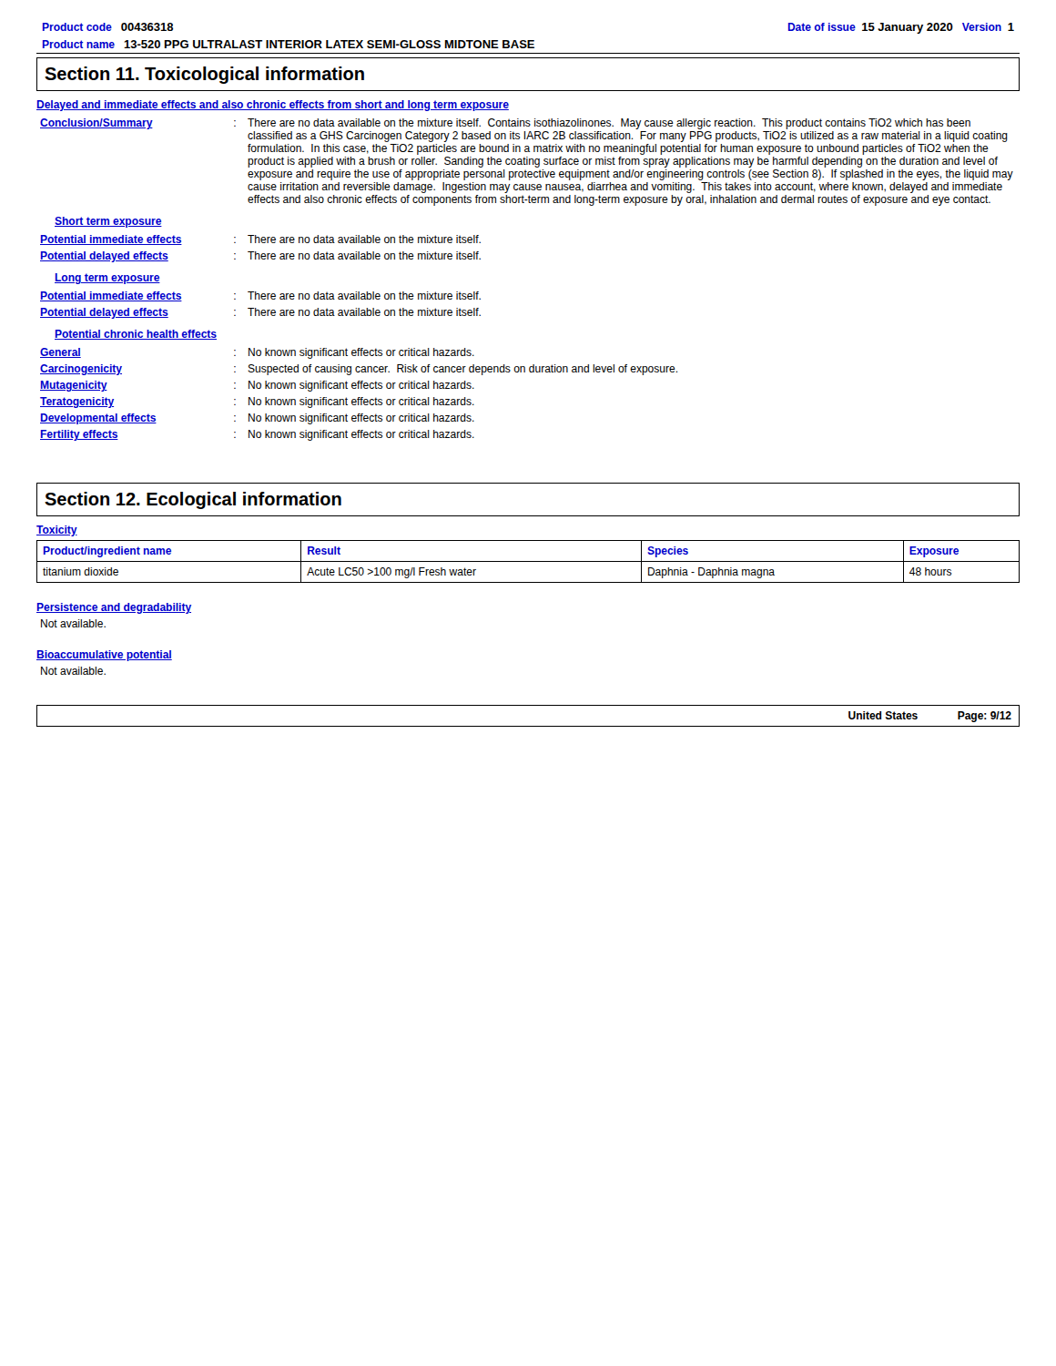| Product code 00436318 | Date of issue 15 January 2020 Version 1 |
| Product name 13-520 PPG ULTRALAST INTERIOR LATEX SEMI-GLOSS MIDTONE BASE |
Section 11. Toxicological information
Delayed and immediate effects and also chronic effects from short and long term exposure
| Conclusion/Summary | : | There are no data available on the mixture itself. Contains isothiazolinones. May cause allergic reaction. This product contains TiO2 which has been classified as a GHS Carcinogen Category 2 based on its IARC 2B classification. For many PPG products, TiO2 is utilized as a raw material in a liquid coating formulation. In this case, the TiO2 particles are bound in a matrix with no meaningful potential for human exposure to unbound particles of TiO2 when the product is applied with a brush or roller. Sanding the coating surface or mist from spray applications may be harmful depending on the duration and level of exposure and require the use of appropriate personal protective equipment and/or engineering controls (see Section 8). If splashed in the eyes, the liquid may cause irritation and reversible damage. Ingestion may cause nausea, diarrhea and vomiting. This takes into account, where known, delayed and immediate effects and also chronic effects of components from short-term and long-term exposure by oral, inhalation and dermal routes of exposure and eye contact. |
Short term exposure
| Potential immediate effects | : | There are no data available on the mixture itself. |
| Potential delayed effects | : | There are no data available on the mixture itself. |
Long term exposure
| Potential immediate effects | : | There are no data available on the mixture itself. |
| Potential delayed effects | : | There are no data available on the mixture itself. |
Potential chronic health effects
| General | : | No known significant effects or critical hazards. |
| Carcinogenicity | : | Suspected of causing cancer. Risk of cancer depends on duration and level of exposure. |
| Mutagenicity | : | No known significant effects or critical hazards. |
| Teratogenicity | : | No known significant effects or critical hazards. |
| Developmental effects | : | No known significant effects or critical hazards. |
| Fertility effects | : | No known significant effects or critical hazards. |
Section 12. Ecological information
Toxicity
| Product/ingredient name | Result | Species | Exposure |
| --- | --- | --- | --- |
| titanium dioxide | Acute LC50 >100 mg/l Fresh water | Daphnia - Daphnia magna | 48 hours |
Persistence and degradability
Not available.
Bioaccumulative potential
Not available.
United States Page: 9/12